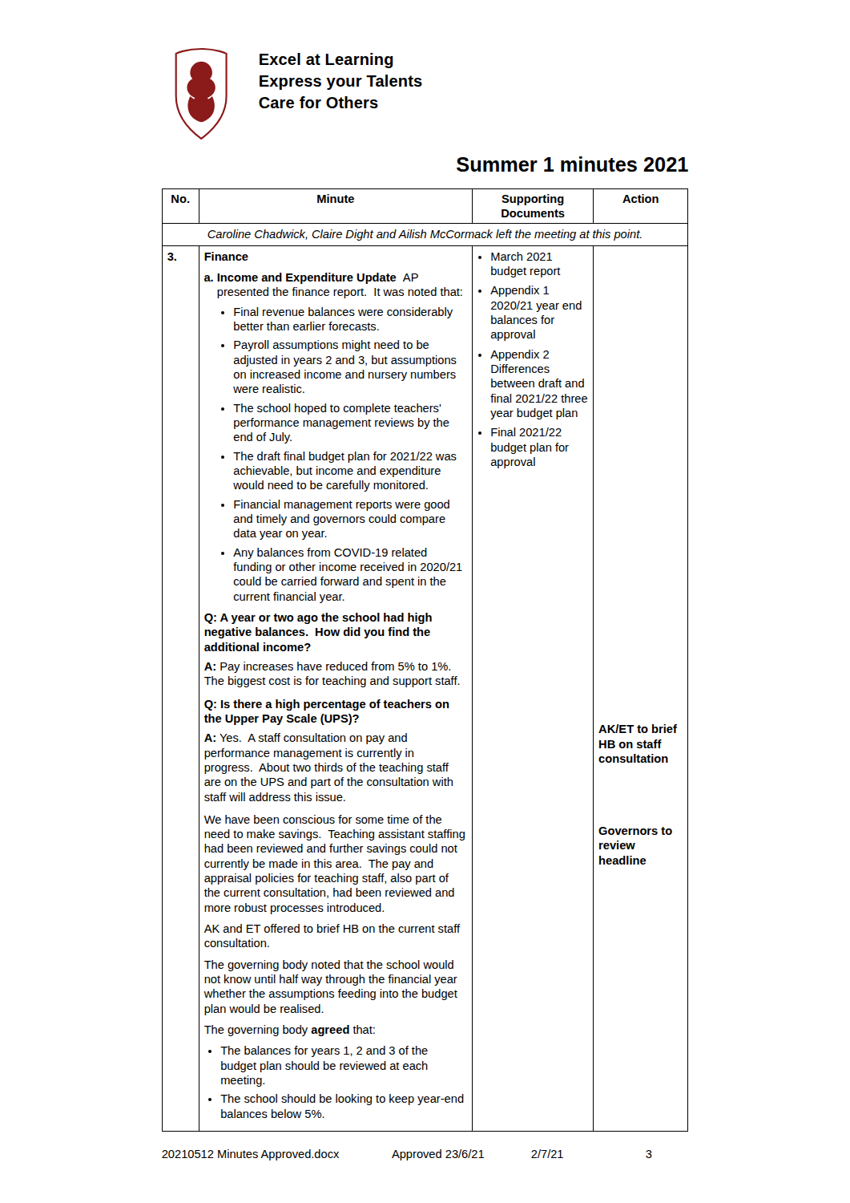Excel at Learning
Express your Talents
Care for Others
Summer 1 minutes 2021
| No. | Minute | Supporting Documents | Action |
| --- | --- | --- | --- |
| Caroline Chadwick, Claire Dight and Ailish McCormack left the meeting at this point. |
| 3. | Finance Income and Expenditure Update AP presented the finance report. It was noted that: Final revenue balances were considerably better than earlier forecasts. Payroll assumptions might need to be adjusted in years 2 and 3, but assumptions on increased income and nursery numbers were realistic. The school hoped to complete teachers' performance management reviews by the end of July. The draft final budget plan for 2021/22 was achievable, but income and expenditure would need to be carefully monitored. Financial management reports were good and timely and governors could compare data year on year. Any balances from COVID-19 related funding or other income received in 2020/21 could be carried forward and spent in the current financial year. Q: A year or two ago the school had high negative balances. How did you find the additional income? A: Pay increases have reduced from 5% to 1%. The biggest cost is for teaching and support staff. Q: Is there a high percentage of teachers on the Upper Pay Scale (UPS)? A: Yes. A staff consultation on pay and performance management is currently in progress. About two thirds of the teaching staff are on the UPS and part of the consultation with staff will address this issue. We have been conscious for some time of the need to make savings. Teaching assistant staffing had been reviewed and further savings could not currently be made in this area. The pay and appraisal policies for teaching staff, also part of the current consultation, had been reviewed and more robust processes introduced. AK and ET offered to brief HB on the current staff consultation. The governing body noted that the school would not know until half way through the financial year whether the assumptions feeding into the budget plan would be realised. The governing body agreed that: The balances for years 1, 2 and 3 of the budget plan should be reviewed at each meeting. The school should be looking to keep year-end balances below 5%. | March 2021 budget report Appendix 1 2020/21 year end balances for approval Appendix 2 Differences between draft and final 2021/22 three year budget plan Final 2021/22 budget plan for approval | AK/ET to brief HB on staff consultation Governors to review headline |
20210512 Minutes Approved.docx
Approved 23/6/21
2/7/21
3